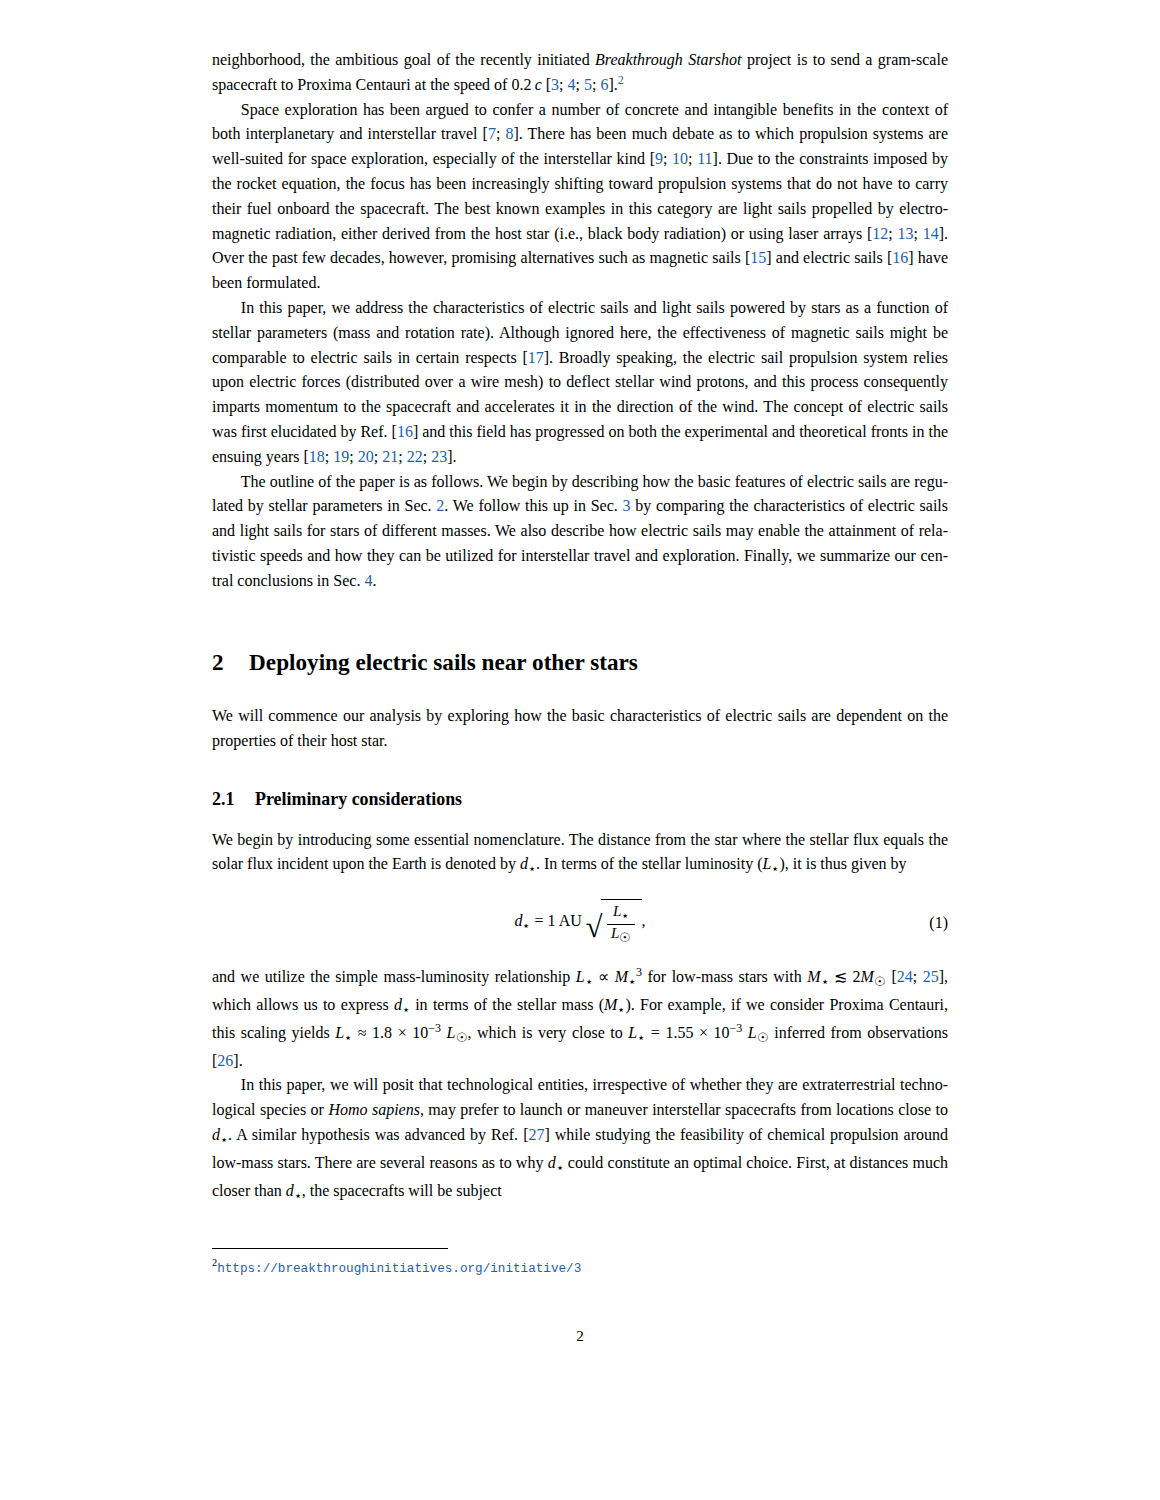neighborhood, the ambitious goal of the recently initiated Breakthrough Starshot project is to send a gram-scale spacecraft to Proxima Centauri at the speed of 0.2 c [3; 4; 5; 6].2
Space exploration has been argued to confer a number of concrete and intangible benefits in the context of both interplanetary and interstellar travel [7; 8]. There has been much debate as to which propulsion systems are well-suited for space exploration, especially of the interstellar kind [9; 10; 11]. Due to the constraints imposed by the rocket equation, the focus has been increasingly shifting toward propulsion systems that do not have to carry their fuel onboard the spacecraft. The best known examples in this category are light sails propelled by electromagnetic radiation, either derived from the host star (i.e., black body radiation) or using laser arrays [12; 13; 14]. Over the past few decades, however, promising alternatives such as magnetic sails [15] and electric sails [16] have been formulated.
In this paper, we address the characteristics of electric sails and light sails powered by stars as a function of stellar parameters (mass and rotation rate). Although ignored here, the effectiveness of magnetic sails might be comparable to electric sails in certain respects [17]. Broadly speaking, the electric sail propulsion system relies upon electric forces (distributed over a wire mesh) to deflect stellar wind protons, and this process consequently imparts momentum to the spacecraft and accelerates it in the direction of the wind. The concept of electric sails was first elucidated by Ref. [16] and this field has progressed on both the experimental and theoretical fronts in the ensuing years [18; 19; 20; 21; 22; 23].
The outline of the paper is as follows. We begin by describing how the basic features of electric sails are regulated by stellar parameters in Sec. 2. We follow this up in Sec. 3 by comparing the characteristics of electric sails and light sails for stars of different masses. We also describe how electric sails may enable the attainment of relativistic speeds and how they can be utilized for interstellar travel and exploration. Finally, we summarize our central conclusions in Sec. 4.
2 Deploying electric sails near other stars
We will commence our analysis by exploring how the basic characteristics of electric sails are dependent on the properties of their host star.
2.1 Preliminary considerations
We begin by introducing some essential nomenclature. The distance from the star where the stellar flux equals the solar flux incident upon the Earth is denoted by d⋆. In terms of the stellar luminosity (L⋆), it is thus given by
d⋆ = 1 AU √L⋆L☉, (1)
and we utilize the simple mass-luminosity relationship L⋆ ∝ M⋆3 for low-mass stars with M⋆ ≲ 2M☉ [24; 25], which allows us to express d⋆ in terms of the stellar mass (M⋆). For example, if we consider Proxima Centauri, this scaling yields L⋆ ≈ 1.8 × 10−3 L☉, which is very close to L⋆ = 1.55 × 10−3 L☉ inferred from observations [26].
In this paper, we will posit that technological entities, irrespective of whether they are extraterrestrial technological species or Homo sapiens, may prefer to launch or maneuver interstellar spacecrafts from locations close to d⋆. A similar hypothesis was advanced by Ref. [27] while studying the feasibility of chemical propulsion around low-mass stars. There are several reasons as to why d⋆ could constitute an optimal choice. First, at distances much closer than d⋆, the spacecrafts will be subject
2https://breakthroughinitiatives.org/initiative/3
2